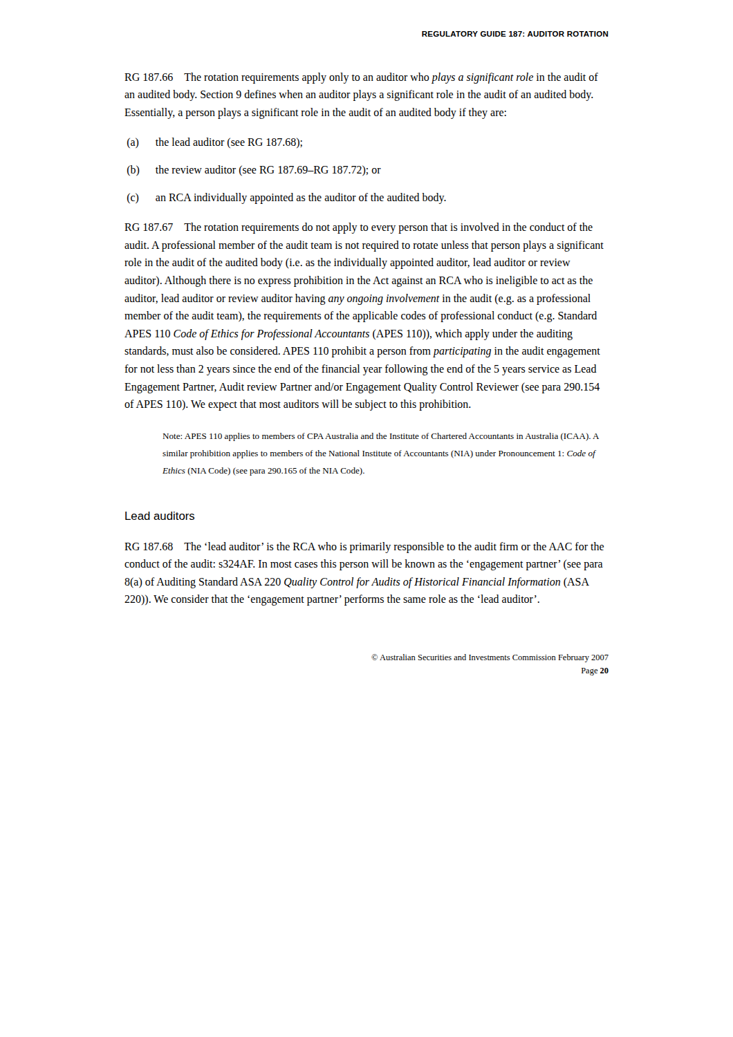Regulatory Guide 187: Auditor rotation
RG 187.66 The rotation requirements apply only to an auditor who plays a significant role in the audit of an audited body. Section 9 defines when an auditor plays a significant role in the audit of an audited body. Essentially, a person plays a significant role in the audit of an audited body if they are:
(a) the lead auditor (see RG 187.68);
(b) the review auditor (see RG 187.69–RG 187.72); or
(c) an RCA individually appointed as the auditor of the audited body.
RG 187.67 The rotation requirements do not apply to every person that is involved in the conduct of the audit. A professional member of the audit team is not required to rotate unless that person plays a significant role in the audit of the audited body (i.e. as the individually appointed auditor, lead auditor or review auditor). Although there is no express prohibition in the Act against an RCA who is ineligible to act as the auditor, lead auditor or review auditor having any ongoing involvement in the audit (e.g. as a professional member of the audit team), the requirements of the applicable codes of professional conduct (e.g. Standard APES 110 Code of Ethics for Professional Accountants (APES 110)), which apply under the auditing standards, must also be considered. APES 110 prohibit a person from participating in the audit engagement for not less than 2 years since the end of the financial year following the end of the 5 years service as Lead Engagement Partner, Audit review Partner and/or Engagement Quality Control Reviewer (see para 290.154 of APES 110). We expect that most auditors will be subject to this prohibition.
Note: APES 110 applies to members of CPA Australia and the Institute of Chartered Accountants in Australia (ICAA). A similar prohibition applies to members of the National Institute of Accountants (NIA) under Pronouncement 1: Code of Ethics (NIA Code) (see para 290.165 of the NIA Code).
Lead auditors
RG 187.68 The ‘lead auditor’ is the RCA who is primarily responsible to the audit firm or the AAC for the conduct of the audit: s324AF. In most cases this person will be known as the ‘engagement partner’ (see para 8(a) of Auditing Standard ASA 220 Quality Control for Audits of Historical Financial Information (ASA 220)). We consider that the ‘engagement partner’ performs the same role as the ‘lead auditor’.
© Australian Securities and Investments Commission February 2007
Page 20